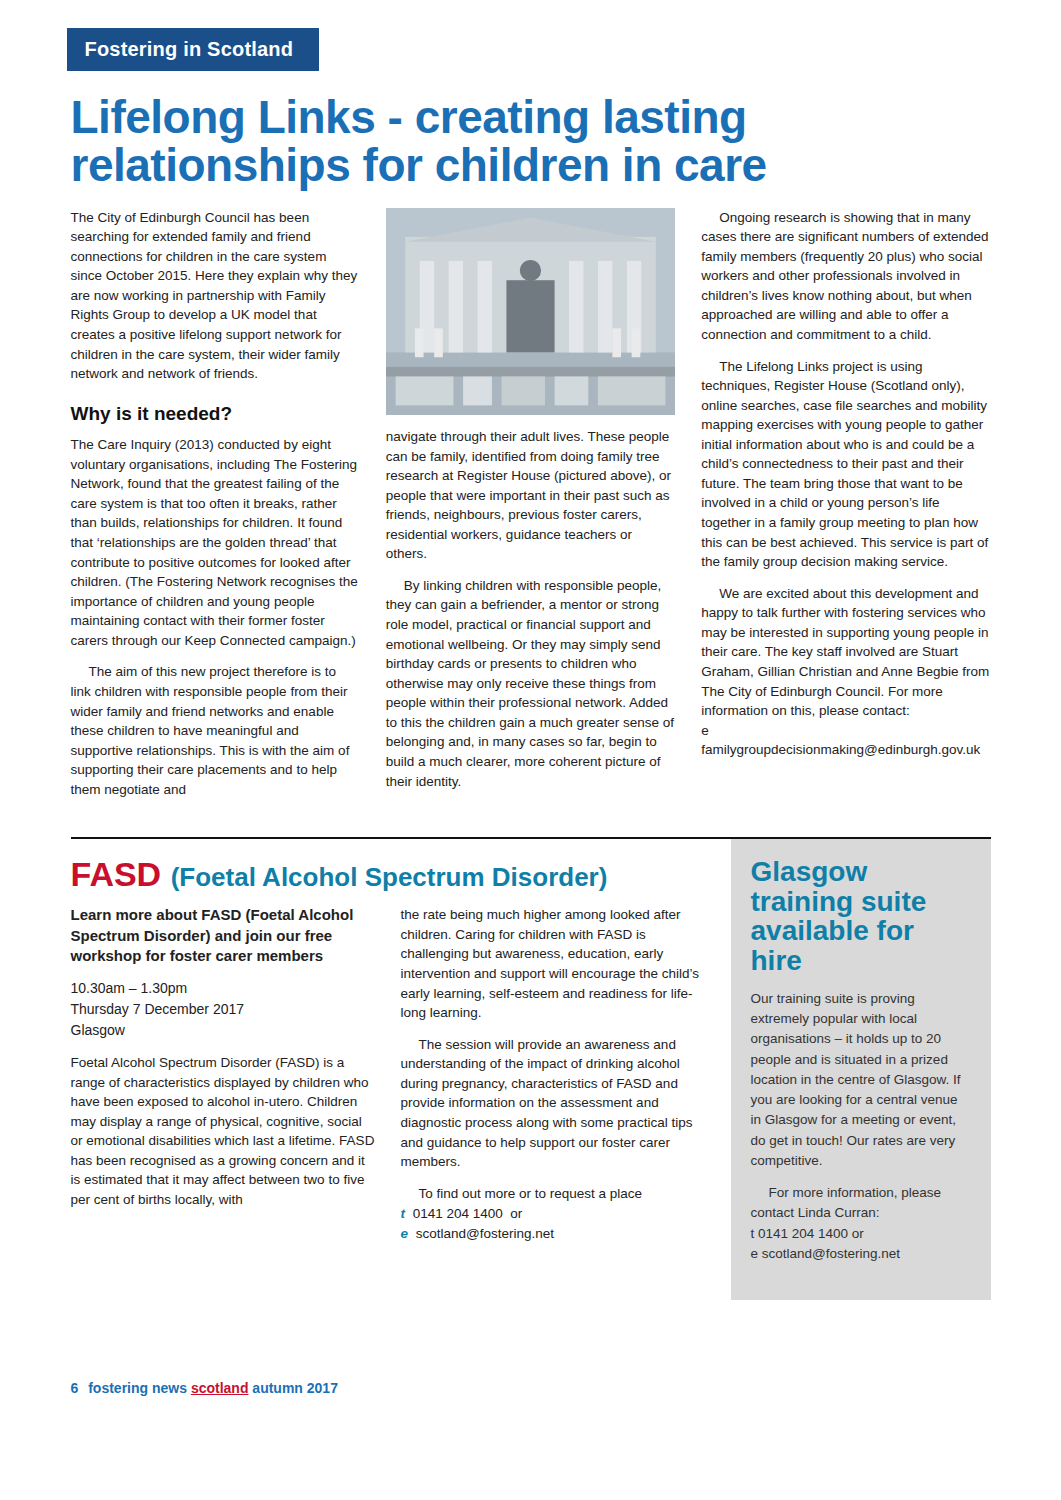Fostering in Scotland
Lifelong Links - creating lasting relationships for children in care
The City of Edinburgh Council has been searching for extended family and friend connections for children in the care system since October 2015. Here they explain why they are now working in partnership with Family Rights Group to develop a UK model that creates a positive lifelong support network for children in the care system, their wider family network and network of friends.
Why is it needed?
The Care Inquiry (2013) conducted by eight voluntary organisations, including The Fostering Network, found that the greatest failing of the care system is that too often it breaks, rather than builds, relationships for children. It found that ‘relationships are the golden thread’ that contribute to positive outcomes for looked after children. (The Fostering Network recognises the importance of children and young people maintaining contact with their former foster carers through our Keep Connected campaign.)
The aim of this new project therefore is to link children with responsible people from their wider family and friend networks and enable these children to have meaningful and supportive relationships. This is with the aim of supporting their care placements and to help them negotiate and
navigate through their adult lives. These people can be family, identified from doing family tree research at Register House (pictured above), or people that were important in their past such as friends, neighbours, previous foster carers, residential workers, guidance teachers or others.
By linking children with responsible people, they can gain a befriender, a mentor or strong role model, practical or financial support and emotional wellbeing. Or they may simply send birthday cards or presents to children who otherwise may only receive these things from people within their professional network. Added to this the children gain a much greater sense of belonging and, in many cases so far, begin to build a much clearer, more coherent picture of their identity.
Ongoing research is showing that in many cases there are significant numbers of extended family members (frequently 20 plus) who social workers and other professionals involved in children’s lives know nothing about, but when approached are willing and able to offer a connection and commitment to a child.
The Lifelong Links project is using techniques, Register House (Scotland only), online searches, case file searches and mobility mapping exercises with young people to gather initial information about who is and could be a child’s connectedness to their past and their future. The team bring those that want to be involved in a child or young person’s life together in a family group meeting to plan how this can be best achieved. This service is part of the family group decision making service.
We are excited about this development and happy to talk further with fostering services who may be interested in supporting young people in their care. The key staff involved are Stuart Graham, Gillian Christian and Anne Begbie from The City of Edinburgh Council. For more information on this, please contact:
e familygroupdecisionmaking@edinburgh.gov.uk
FASD (Foetal Alcohol Spectrum Disorder)
Learn more about FASD (Foetal Alcohol Spectrum Disorder) and join our free workshop for foster carer members
10.30am – 1.30pm
Thursday 7 December 2017
Glasgow
Foetal Alcohol Spectrum Disorder (FASD) is a range of characteristics displayed by children who have been exposed to alcohol in-utero. Children may display a range of physical, cognitive, social or emotional disabilities which last a lifetime. FASD has been recognised as a growing concern and it is estimated that it may affect between two to five per cent of births locally, with
the rate being much higher among looked after children. Caring for children with FASD is challenging but awareness, education, early intervention and support will encourage the child’s early learning, self-esteem and readiness for life-long learning.
The session will provide an awareness and understanding of the impact of drinking alcohol during pregnancy, characteristics of FASD and provide information on the assessment and diagnostic process along with some practical tips and guidance to help support our foster carer members.
To find out more or to request a place
t 0141 204 1400 or
e scotland@fostering.net
Glasgow training suite available for hire
Our training suite is proving extremely popular with local organisations – it holds up to 20 people and is situated in a prized location in the centre of Glasgow. If you are looking for a central venue in Glasgow for a meeting or event, do get in touch! Our rates are very competitive.
For more information, please contact Linda Curran:
t 0141 204 1400 or
e scotland@fostering.net
6 fostering news scotland autumn 2017